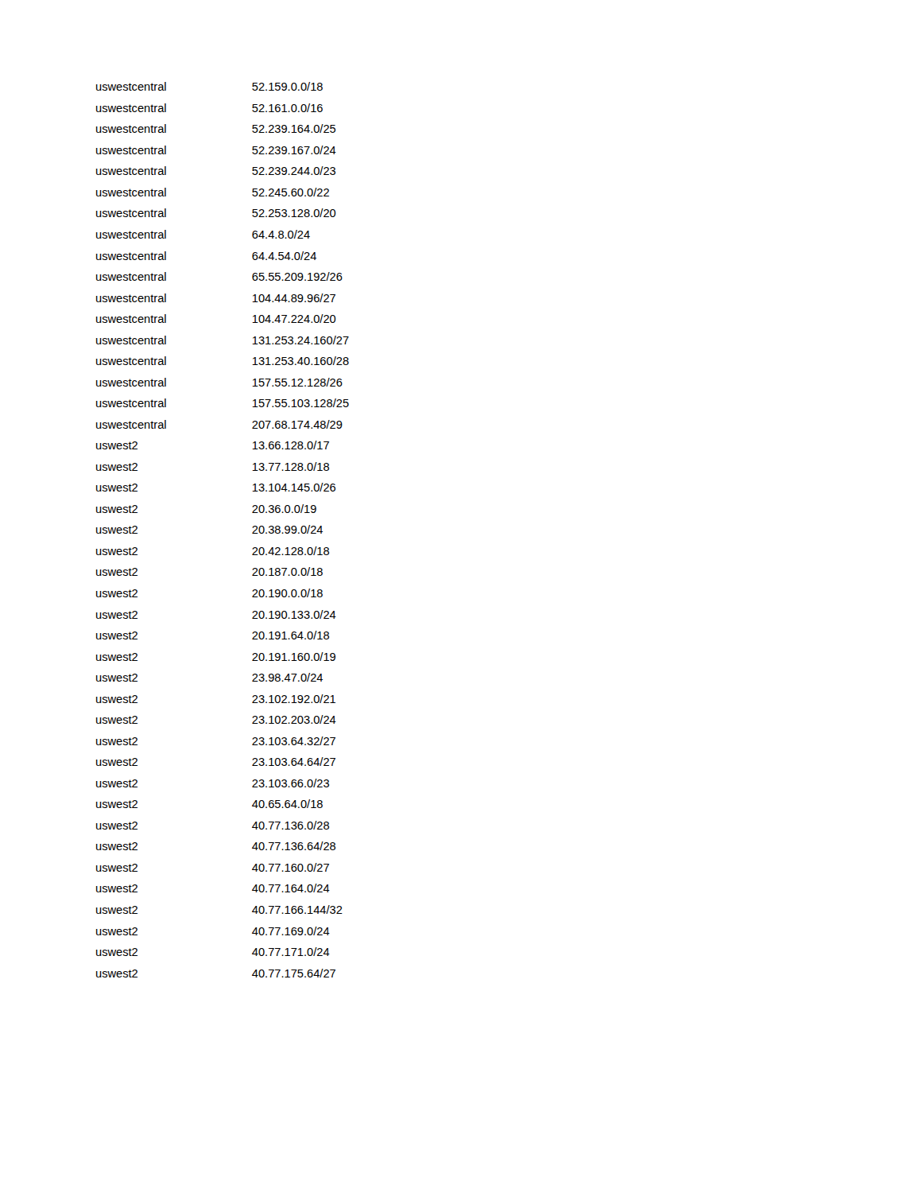| uswestcentral | 52.159.0.0/18 |
| uswestcentral | 52.161.0.0/16 |
| uswestcentral | 52.239.164.0/25 |
| uswestcentral | 52.239.167.0/24 |
| uswestcentral | 52.239.244.0/23 |
| uswestcentral | 52.245.60.0/22 |
| uswestcentral | 52.253.128.0/20 |
| uswestcentral | 64.4.8.0/24 |
| uswestcentral | 64.4.54.0/24 |
| uswestcentral | 65.55.209.192/26 |
| uswestcentral | 104.44.89.96/27 |
| uswestcentral | 104.47.224.0/20 |
| uswestcentral | 131.253.24.160/27 |
| uswestcentral | 131.253.40.160/28 |
| uswestcentral | 157.55.12.128/26 |
| uswestcentral | 157.55.103.128/25 |
| uswestcentral | 207.68.174.48/29 |
| uswest2 | 13.66.128.0/17 |
| uswest2 | 13.77.128.0/18 |
| uswest2 | 13.104.145.0/26 |
| uswest2 | 20.36.0.0/19 |
| uswest2 | 20.38.99.0/24 |
| uswest2 | 20.42.128.0/18 |
| uswest2 | 20.187.0.0/18 |
| uswest2 | 20.190.0.0/18 |
| uswest2 | 20.190.133.0/24 |
| uswest2 | 20.191.64.0/18 |
| uswest2 | 20.191.160.0/19 |
| uswest2 | 23.98.47.0/24 |
| uswest2 | 23.102.192.0/21 |
| uswest2 | 23.102.203.0/24 |
| uswest2 | 23.103.64.32/27 |
| uswest2 | 23.103.64.64/27 |
| uswest2 | 23.103.66.0/23 |
| uswest2 | 40.65.64.0/18 |
| uswest2 | 40.77.136.0/28 |
| uswest2 | 40.77.136.64/28 |
| uswest2 | 40.77.160.0/27 |
| uswest2 | 40.77.164.0/24 |
| uswest2 | 40.77.166.144/32 |
| uswest2 | 40.77.169.0/24 |
| uswest2 | 40.77.171.0/24 |
| uswest2 | 40.77.175.64/27 |